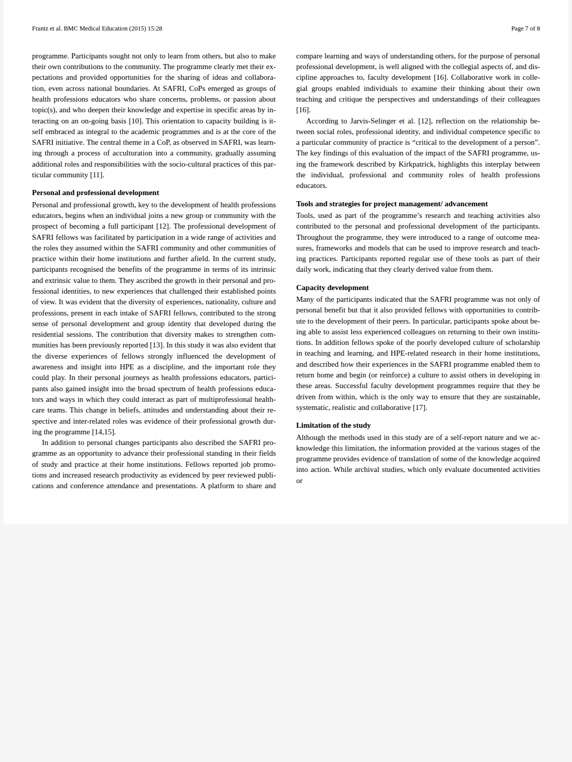Frantz et al. BMC Medical Education (2015) 15:28 Page 7 of 8
programme. Participants sought not only to learn from others, but also to make their own contributions to the community. The programme clearly met their expectations and provided opportunities for the sharing of ideas and collaboration, even across national boundaries. At SAFRI, CoPs emerged as groups of health professions educators who share concerns, problems, or passion about topic(s), and who deepen their knowledge and expertise in specific areas by interacting on an on-going basis [10]. This orientation to capacity building is itself embraced as integral to the academic programmes and is at the core of the SAFRI initiative. The central theme in a CoP, as observed in SAFRI, was learning through a process of acculturation into a community, gradually assuming additional roles and responsibilities with the socio-cultural practices of this particular community [11].
Personal and professional development
Personal and professional growth, key to the development of health professions educators, begins when an individual joins a new group or community with the prospect of becoming a full participant [12]. The professional development of SAFRI fellows was facilitated by participation in a wide range of activities and the roles they assumed within the SAFRI community and other communities of practice within their home institutions and further afield. In the current study, participants recognised the benefits of the programme in terms of its intrinsic and extrinsic value to them. They ascribed the growth in their personal and professional identities, to new experiences that challenged their established points of view. It was evident that the diversity of experiences, nationality, culture and professions, present in each intake of SAFRI fellows, contributed to the strong sense of personal development and group identity that developed during the residential sessions. The contribution that diversity makes to strengthen communities has been previously reported [13]. In this study it was also evident that the diverse experiences of fellows strongly influenced the development of awareness and insight into HPE as a discipline, and the important role they could play. In their personal journeys as health professions educators, participants also gained insight into the broad spectrum of health professions educators and ways in which they could interact as part of multiprofessional healthcare teams. This change in beliefs, attitudes and understanding about their respective and inter-related roles was evidence of their professional growth during the programme [14,15].
In addition to personal changes participants also described the SAFRI programme as an opportunity to advance their professional standing in their fields of study and practice at their home institutions. Fellows reported job promotions and increased research productivity as evidenced by peer reviewed publications and conference attendance and presentations. A platform to share and compare learning and ways of understanding others, for the purpose of personal professional development, is well aligned with the collegial aspects of, and discipline approaches to, faculty development [16]. Collaborative work in collegial groups enabled individuals to examine their thinking about their own teaching and critique the perspectives and understandings of their colleagues [16].
According to Jarvis-Selinger et al. [12], reflection on the relationship between social roles, professional identity, and individual competence specific to a particular community of practice is “critical to the development of a person”. The key findings of this evaluation of the impact of the SAFRI programme, using the framework described by Kirkpatrick, highlights this interplay between the individual, professional and community roles of health professions educators.
Tools and strategies for project management/ advancement
Tools, used as part of the programme’s research and teaching activities also contributed to the personal and professional development of the participants. Throughout the programme, they were introduced to a range of outcome measures, frameworks and models that can be used to improve research and teaching practices. Participants reported regular use of these tools as part of their daily work, indicating that they clearly derived value from them.
Capacity development
Many of the participants indicated that the SAFRI programme was not only of personal benefit but that it also provided fellows with opportunities to contribute to the development of their peers. In particular, participants spoke about being able to assist less experienced colleagues on returning to their own institutions. In addition fellows spoke of the poorly developed culture of scholarship in teaching and learning, and HPE-related research in their home institutions, and described how their experiences in the SAFRI programme enabled them to return home and begin (or reinforce) a culture to assist others in developing in these areas. Successful faculty development programmes require that they be driven from within, which is the only way to ensure that they are sustainable, systematic, realistic and collaborative [17].
Limitation of the study
Although the methods used in this study are of a self-report nature and we acknowledge this limitation, the information provided at the various stages of the programme provides evidence of translation of some of the knowledge acquired into action. While archival studies, which only evaluate documented activities or